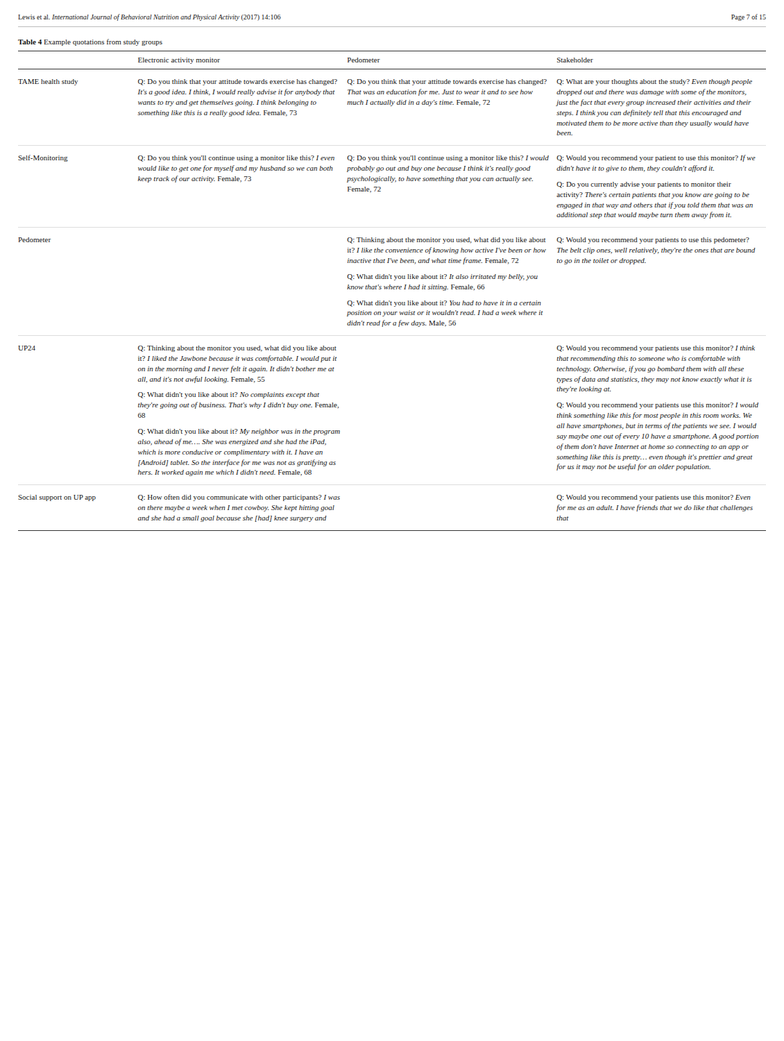Lewis et al. International Journal of Behavioral Nutrition and Physical Activity (2017) 14:106
Page 7 of 15
Table 4 Example quotations from study groups
| | Electronic activity monitor | Pedometer | Stakeholder |
| --- | --- | --- | --- |
| TAME health study | Q: Do you think that your attitude towards exercise has changed? It's a good idea. I think, I would really advise it for anybody that wants to try and get themselves going. I think belonging to something like this is a really good idea. Female, 73 | Q: Do you think that your attitude towards exercise has changed? That was an education for me. Just to wear it and to see how much I actually did in a day's time. Female, 72 | Q: What are your thoughts about the study? Even though people dropped out and there was damage with some of the monitors, just the fact that every group increased their activities and their steps. I think you can definitely tell that this encouraged and motivated them to be more active than they usually would have been. |
| Self-Monitoring | Q: Do you think you'll continue using a monitor like this? I even would like to get one for myself and my husband so we can both keep track of our activity. Female, 73 | Q: Do you think you'll continue using a monitor like this? I would probably go out and buy one because I think it's really good psychologically, to have something that you can actually see. Female, 72 | Q: Would you recommend your patient to use this monitor? If we didn't have it to give to them, they couldn't afford it. Q: Do you currently advise your patients to monitor their activity? There's certain patients that you know are going to be engaged in that way and others that if you told them that was an additional step that would maybe turn them away from it. |
| Pedometer | | Q: Thinking about the monitor you used, what did you like about it? I like the convenience of knowing how active I've been or how inactive that I've been, and what time frame. Female, 72 Q: What didn't you like about it? It also irritated my belly, you know that's where I had it sitting. Female, 66 Q: What didn't you like about it? You had to have it in a certain position on your waist or it wouldn't read. I had a week where it didn't read for a few days. Male, 56 | Q: Would you recommend your patients to use this pedometer? The belt clip ones, well relatively, they're the ones that are bound to go in the toilet or dropped. |
| UP24 | Q: Thinking about the monitor you used, what did you like about it? I liked the Jawbone because it was comfortable. I would put it on in the morning and I never felt it again. It didn't bother me at all, and it's not awful looking. Female, 55 Q: What didn't you like about it? No complaints except that they're going out of business. That's why I didn't buy one. Female, 68 Q: What didn't you like about it? My neighbor was in the program also, ahead of me…. She was energized and she had the iPad, which is more conducive or complimentary with it. I have an [Android] tablet. So the interface for me was not as gratifying as hers. It worked again me which I didn't need. Female, 68 | | Q: Would you recommend your patients use this monitor? I think that recommending this to someone who is comfortable with technology. Otherwise, if you go bombard them with all these types of data and statistics, they may not know exactly what it is they're looking at. Q: Would you recommend your patients use this monitor? I would think something like this for most people in this room works. We all have smartphones, but in terms of the patients we see. I would say maybe one out of every 10 have a smartphone. A good portion of them don't have Internet at home so connecting to an app or something like this is pretty… even though it's prettier and great for us it may not be useful for an older population. |
| Social support on UP app | Q: How often did you communicate with other participants? I was on there maybe a week when I met cowboy. She kept hitting goal and she had a small goal because she [had] knee surgery and | | Q: Would you recommend your patients use this monitor? Even for me as an adult. I have friends that we do like that challenges that |